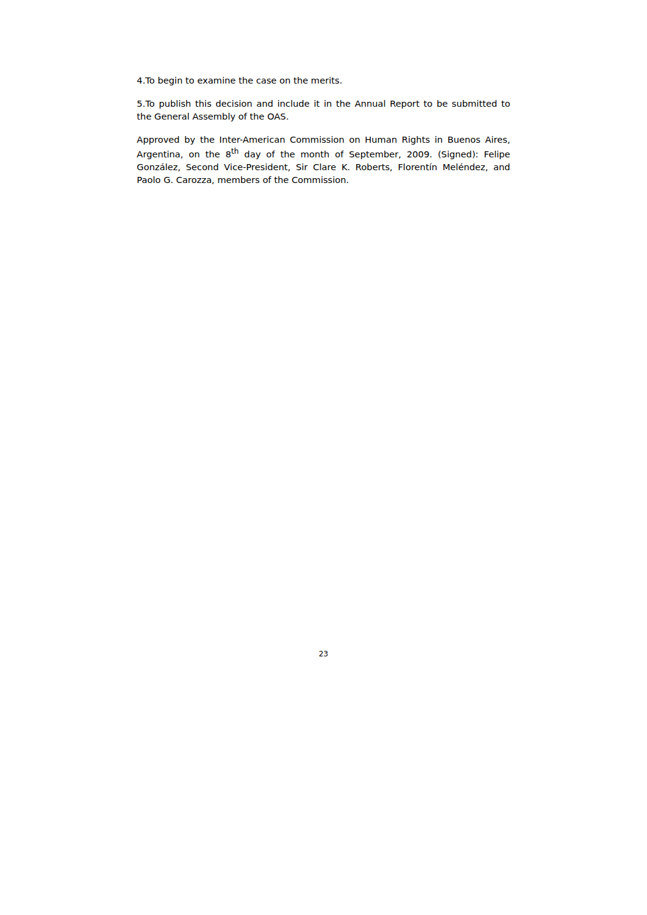4.To begin to examine the case on the merits.
5.To publish this decision and include it in the Annual Report to be submitted to the General Assembly of the OAS.
Approved by the Inter-American Commission on Human Rights in Buenos Aires, Argentina, on the 8th day of the month of September, 2009. (Signed): Felipe González, Second Vice-President, Sir Clare K. Roberts, Florentín Meléndez, and Paolo G. Carozza, members of the Commission.
23